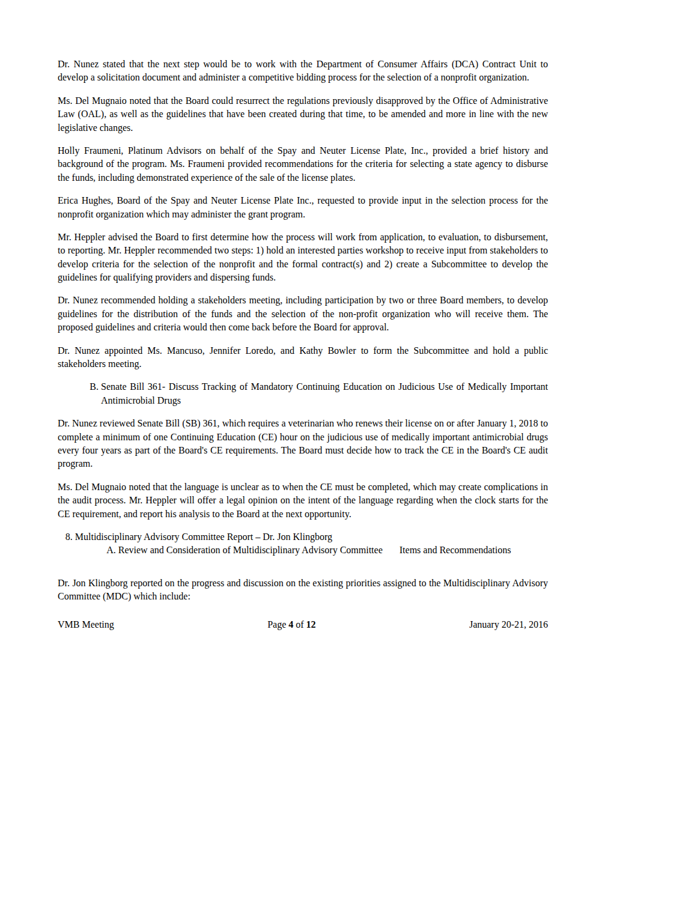Dr. Nunez stated that the next step would be to work with the Department of Consumer Affairs (DCA) Contract Unit to develop a solicitation document and administer a competitive bidding process for the selection of a nonprofit organization.
Ms. Del Mugnaio noted that the Board could resurrect the regulations previously disapproved by the Office of Administrative Law (OAL), as well as the guidelines that have been created during that time, to be amended and more in line with the new legislative changes.
Holly Fraumeni, Platinum Advisors on behalf of the Spay and Neuter License Plate, Inc., provided a brief history and background of the program. Ms. Fraumeni provided recommendations for the criteria for selecting a state agency to disburse the funds, including demonstrated experience of the sale of the license plates.
Erica Hughes, Board of the Spay and Neuter License Plate Inc., requested to provide input in the selection process for the nonprofit organization which may administer the grant program.
Mr. Heppler advised the Board to first determine how the process will work from application, to evaluation, to disbursement, to reporting. Mr. Heppler recommended two steps: 1) hold an interested parties workshop to receive input from stakeholders to develop criteria for the selection of the nonprofit and the formal contract(s) and 2) create a Subcommittee to develop the guidelines for qualifying providers and dispersing funds.
Dr. Nunez recommended holding a stakeholders meeting, including participation by two or three Board members, to develop guidelines for the distribution of the funds and the selection of the non-profit organization who will receive them. The proposed guidelines and criteria would then come back before the Board for approval.
Dr. Nunez appointed Ms. Mancuso, Jennifer Loredo, and Kathy Bowler to form the Subcommittee and hold a public stakeholders meeting.
Senate Bill 361- Discuss Tracking of Mandatory Continuing Education on Judicious Use of Medically Important Antimicrobial Drugs
Dr. Nunez reviewed Senate Bill (SB) 361, which requires a veterinarian who renews their license on or after January 1, 2018 to complete a minimum of one Continuing Education (CE) hour on the judicious use of medically important antimicrobial drugs every four years as part of the Board's CE requirements. The Board must decide how to track the CE in the Board's CE audit program.
Ms. Del Mugnaio noted that the language is unclear as to when the CE must be completed, which may create complications in the audit process. Mr. Heppler will offer a legal opinion on the intent of the language regarding when the clock starts for the CE requirement, and report his analysis to the Board at the next opportunity.
Multidisciplinary Advisory Committee Report – Dr. Jon Klingborg
Review and Consideration of Multidisciplinary Advisory Committee Items and Recommendations
Dr. Jon Klingborg reported on the progress and discussion on the existing priorities assigned to the Multidisciplinary Advisory Committee (MDC) which include:
VMB Meeting Page 4 of 12 January 20-21, 2016